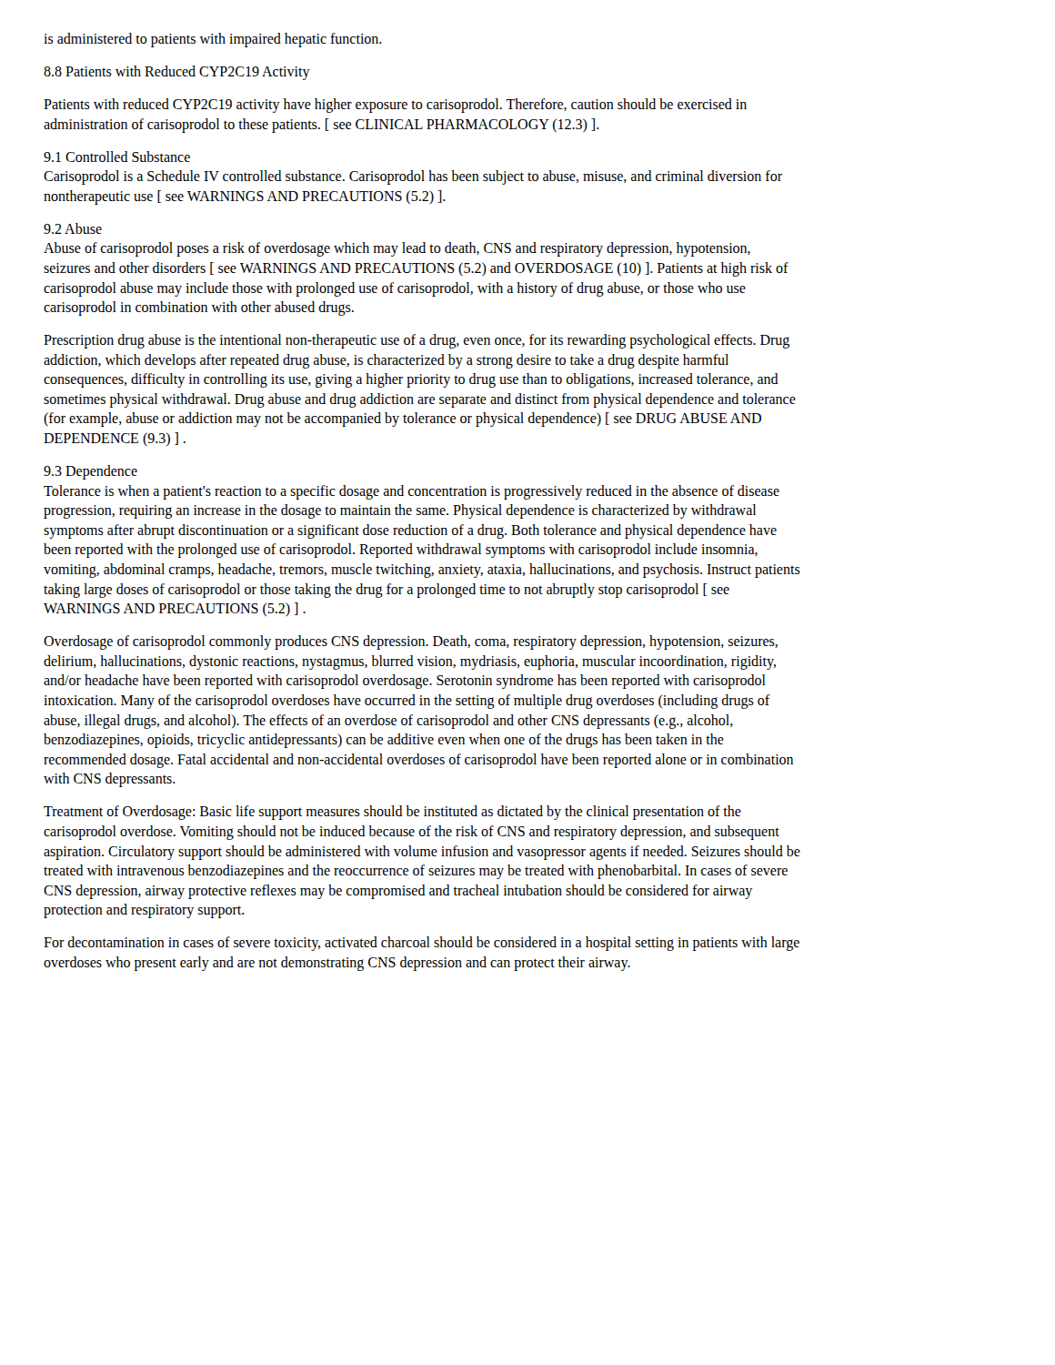is administered to patients with impaired hepatic function.
8.8 Patients with Reduced CYP2C19 Activity
Patients with reduced CYP2C19 activity have higher exposure to carisoprodol. Therefore, caution should be exercised in administration of carisoprodol to these patients. [ see CLINICAL PHARMACOLOGY (12.3) ].
9.1 Controlled Substance
Carisoprodol is a Schedule IV controlled substance. Carisoprodol has been subject to abuse, misuse, and criminal diversion for nontherapeutic use [ see WARNINGS AND PRECAUTIONS (5.2) ].
9.2 Abuse
Abuse of carisoprodol poses a risk of overdosage which may lead to death, CNS and respiratory depression, hypotension, seizures and other disorders [ see WARNINGS AND PRECAUTIONS (5.2) and OVERDOSAGE (10) ]. Patients at high risk of carisoprodol abuse may include those with prolonged use of carisoprodol, with a history of drug abuse, or those who use carisoprodol in combination with other abused drugs.
Prescription drug abuse is the intentional non-therapeutic use of a drug, even once, for its rewarding psychological effects. Drug addiction, which develops after repeated drug abuse, is characterized by a strong desire to take a drug despite harmful consequences, difficulty in controlling its use, giving a higher priority to drug use than to obligations, increased tolerance, and sometimes physical withdrawal. Drug abuse and drug addiction are separate and distinct from physical dependence and tolerance (for example, abuse or addiction may not be accompanied by tolerance or physical dependence) [ see DRUG ABUSE AND DEPENDENCE (9.3) ] .
9.3 Dependence
Tolerance is when a patient's reaction to a specific dosage and concentration is progressively reduced in the absence of disease progression, requiring an increase in the dosage to maintain the same. Physical dependence is characterized by withdrawal symptoms after abrupt discontinuation or a significant dose reduction of a drug. Both tolerance and physical dependence have been reported with the prolonged use of carisoprodol. Reported withdrawal symptoms with carisoprodol include insomnia, vomiting, abdominal cramps, headache, tremors, muscle twitching, anxiety, ataxia, hallucinations, and psychosis. Instruct patients taking large doses of carisoprodol or those taking the drug for a prolonged time to not abruptly stop carisoprodol [ see WARNINGS AND PRECAUTIONS (5.2) ] .
Overdosage of carisoprodol commonly produces CNS depression. Death, coma, respiratory depression, hypotension, seizures, delirium, hallucinations, dystonic reactions, nystagmus, blurred vision, mydriasis, euphoria, muscular incoordination, rigidity, and/or headache have been reported with carisoprodol overdosage. Serotonin syndrome has been reported with carisoprodol intoxication. Many of the carisoprodol overdoses have occurred in the setting of multiple drug overdoses (including drugs of abuse, illegal drugs, and alcohol). The effects of an overdose of carisoprodol and other CNS depressants (e.g., alcohol, benzodiazepines, opioids, tricyclic antidepressants) can be additive even when one of the drugs has been taken in the recommended dosage. Fatal accidental and non-accidental overdoses of carisoprodol have been reported alone or in combination with CNS depressants.
Treatment of Overdosage: Basic life support measures should be instituted as dictated by the clinical presentation of the carisoprodol overdose. Vomiting should not be induced because of the risk of CNS and respiratory depression, and subsequent aspiration. Circulatory support should be administered with volume infusion and vasopressor agents if needed. Seizures should be treated with intravenous benzodiazepines and the reoccurrence of seizures may be treated with phenobarbital. In cases of severe CNS depression, airway protective reflexes may be compromised and tracheal intubation should be considered for airway protection and respiratory support.
For decontamination in cases of severe toxicity, activated charcoal should be considered in a hospital setting in patients with large overdoses who present early and are not demonstrating CNS depression and can protect their airway.